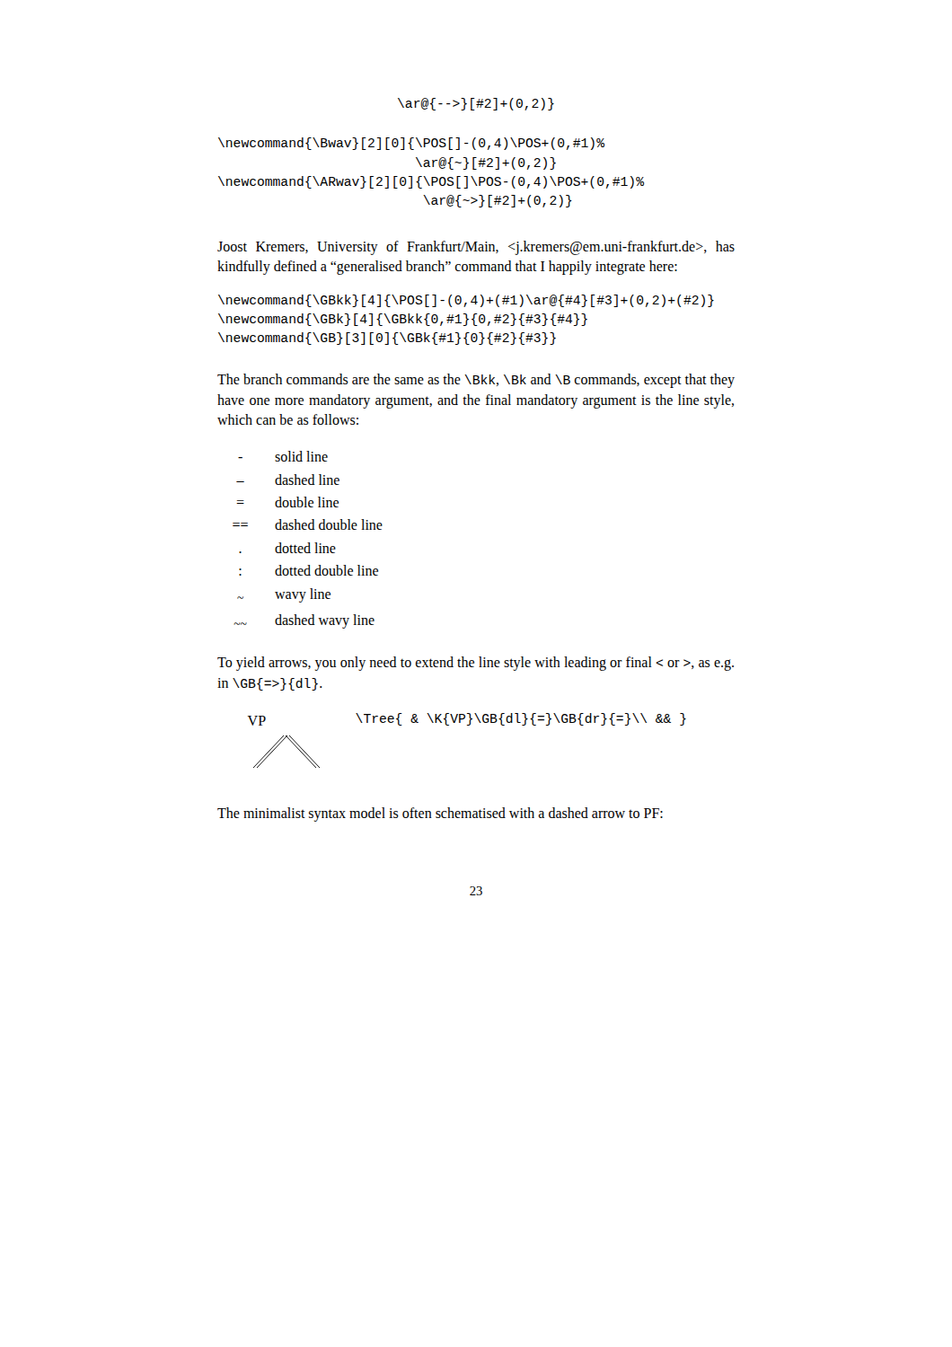\ar@{-->}[#2]+(0,2)}
\newcommand{\Bwav}[2][0]{\POS[]-(0,4)\POS+(0,#1)% \ar@{~}[#2]+(0,2)} \newcommand{\ARwav}[2][0]{\POS[]\POS-(0,4)\POS+(0,#1)% \ar@{~>}[#2]+(0,2)}
Joost Kremers, University of Frankfurt/Main, <j.kremers@em.uni-frankfurt.de>, has kindfully defined a “generalised branch” command that I happily integrate here:
\newcommand{\GBkk}[4]{\POS[]-(0,4)+(#1)\ar@{#4}[#3]+(0,2)+(#2)} \newcommand{\GBk}[4]{\GBkk{0,#1}{0,#2}{#3}{#4}} \newcommand{\GB}[3][0]{\GBk{#1}{0}{#2}{#3}}
The branch commands are the same as the \Bkk, \Bk and \B commands, except that they have one more mandatory argument, and the final mandatory argument is the line style, which can be as follows:
| - | solid line |
| – | dashed line |
| = | double line |
| == | dashed double line |
| . | dotted line |
| : | dotted double line |
| ~ | wavy line |
| ~~ | dashed wavy line |
To yield arrows, you only need to extend the line style with leading or final < or >, as e.g. in \GB{=>}{dl}.
VP
\Tree{ & \K{VP}\GB{dl}{=}\GB{dr}{=}\\ && }
The minimalist syntax model is often schematised with a dashed arrow to PF:
23